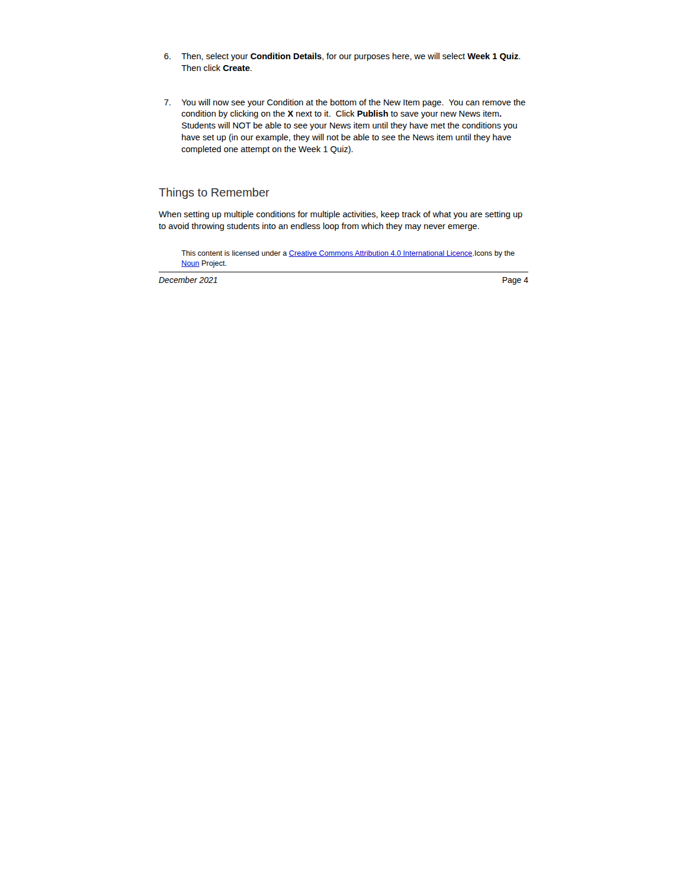6. Then, select your Condition Details, for our purposes here, we will select Week 1 Quiz. Then click Create.
7. You will now see your Condition at the bottom of the New Item page. You can remove the condition by clicking on the X next to it. Click Publish to save your new News item. Students will NOT be able to see your News item until they have met the conditions you have set up (in our example, they will not be able to see the News item until they have completed one attempt on the Week 1 Quiz).
Things to Remember
When setting up multiple conditions for multiple activities, keep track of what you are setting up to avoid throwing students into an endless loop from which they may never emerge.
This content is licensed under a Creative Commons Attribution 4.0 International Licence.Icons by the Noun Project.
December 2021
Page 4